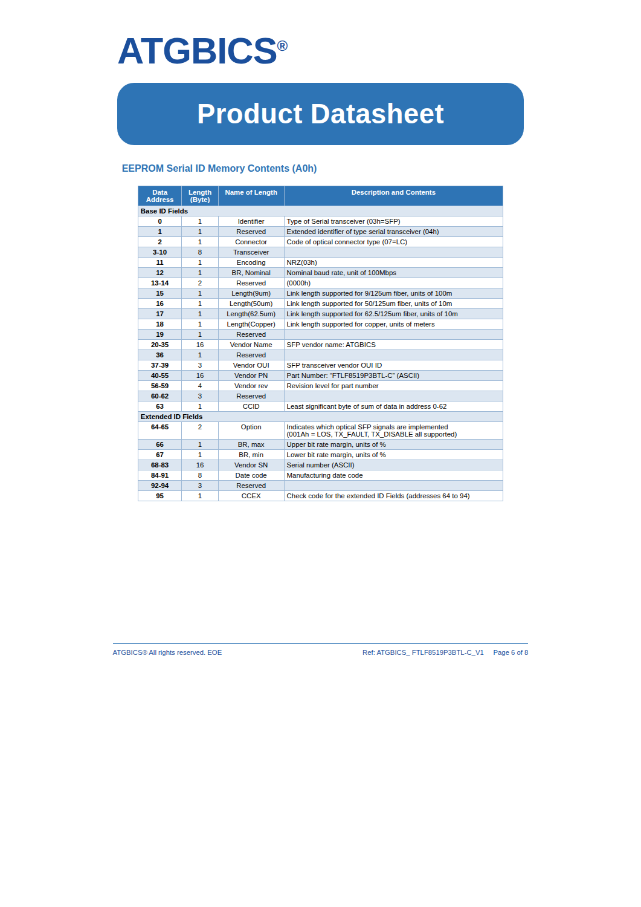ATGBICS®
Product Datasheet
EEPROM Serial ID Memory Contents (A0h)
| Data Address | Length (Byte) | Name of Length | Description and Contents |
| --- | --- | --- | --- |
| Base ID Fields |
| 0 | 1 | Identifier | Type of Serial transceiver (03h=SFP) |
| 1 | 1 | Reserved | Extended identifier of type serial transceiver (04h) |
| 2 | 1 | Connector | Code of optical connector type (07=LC) |
| 3-10 | 8 | Transceiver | |
| 11 | 1 | Encoding | NRZ(03h) |
| 12 | 1 | BR, Nominal | Nominal baud rate, unit of 100Mbps |
| 13-14 | 2 | Reserved | (0000h) |
| 15 | 1 | Length(9um) | Link length supported for 9/125um fiber, units of 100m |
| 16 | 1 | Length(50um) | Link length supported for 50/125um fiber, units of 10m |
| 17 | 1 | Length(62.5um) | Link length supported for 62.5/125um fiber, units of 10m |
| 18 | 1 | Length(Copper) | Link length supported for copper, units of meters |
| 19 | 1 | Reserved | |
| 20-35 | 16 | Vendor Name | SFP vendor name: ATGBICS |
| 36 | 1 | Reserved | |
| 37-39 | 3 | Vendor OUI | SFP transceiver vendor OUI ID |
| 40-55 | 16 | Vendor PN | Part Number: “FTLF8519P3BTL-C” (ASCII) |
| 56-59 | 4 | Vendor rev | Revision level for part number |
| 60-62 | 3 | Reserved | |
| 63 | 1 | CCID | Least significant byte of sum of data in address 0-62 |
| Extended ID Fields |
| 64-65 | 2 | Option | Indicates which optical SFP signals are implemented (001Ah = LOS, TX_FAULT, TX_DISABLE all supported) |
| 66 | 1 | BR, max | Upper bit rate margin, units of % |
| 67 | 1 | BR, min | Lower bit rate margin, units of % |
| 68-83 | 16 | Vendor SN | Serial number (ASCII) |
| 84-91 | 8 | Date code | Manufacturing date code |
| 92-94 | 3 | Reserved | |
| 95 | 1 | CCEX | Check code for the extended ID Fields (addresses 64 to 94) |
ATGBICS® All rights reserved. EOE
Ref: ATGBICS_ FTLF8519P3BTL-C_V1 Page 6 of 8